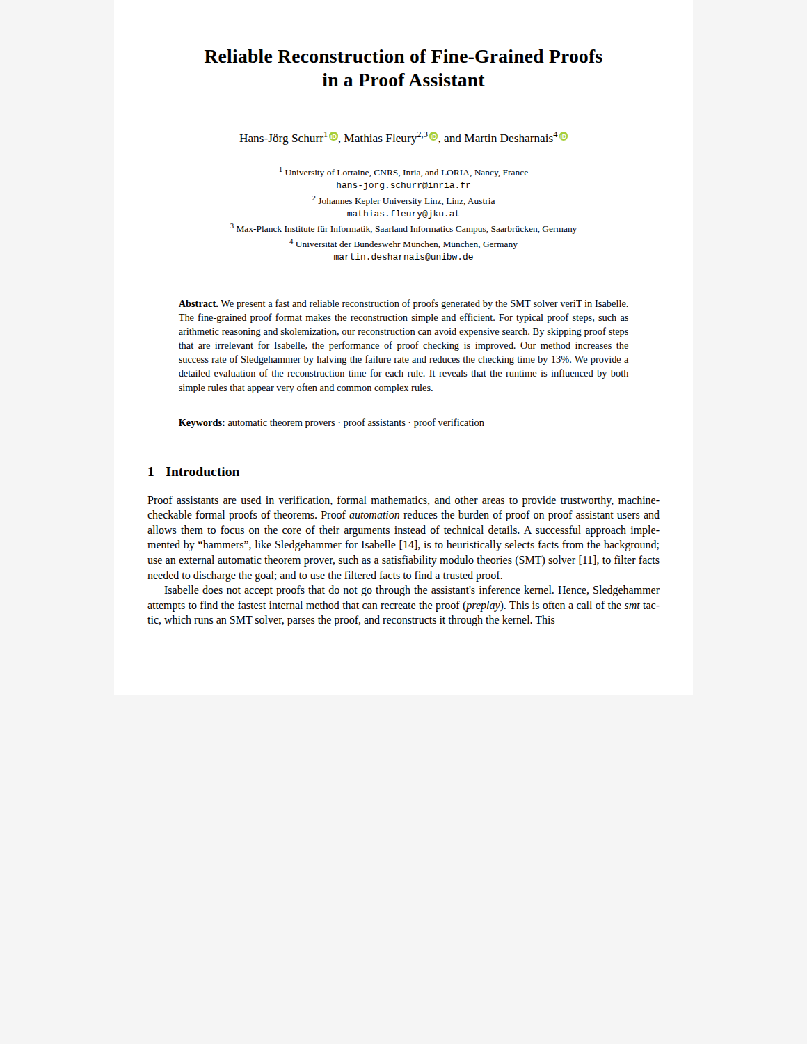Reliable Reconstruction of Fine-Grained Proofs
in a Proof Assistant
Hans-Jörg Schurr1 , Mathias Fleury2,3 , and Martin Desharnais4
1 University of Lorraine, CNRS, Inria, and LORIA, Nancy, France hans-jorg.schurr@inria.fr 2 Johannes Kepler University Linz, Linz, Austria mathias.fleury@jku.at 3 Max-Planck Institute für Informatik, Saarland Informatics Campus, Saarbrücken, Germany 4 Universität der Bundeswehr München, München, Germany martin.desharnais@unibw.de
Abstract. We present a fast and reliable reconstruction of proofs generated by the SMT solver veriT in Isabelle. The fine-grained proof format makes the reconstruction simple and efficient. For typical proof steps, such as arithmetic reasoning and skolemization, our reconstruction can avoid expensive search. By skipping proof steps that are irrelevant for Isabelle, the performance of proof checking is improved. Our method increases the success rate of Sledgehammer by halving the failure rate and reduces the checking time by 13%. We provide a detailed evaluation of the reconstruction time for each rule. It reveals that the runtime is influenced by both simple rules that appear very often and common complex rules.
Keywords: automatic theorem provers · proof assistants · proof verification
1 Introduction
Proof assistants are used in verification, formal mathematics, and other areas to provide trustworthy, machine-checkable formal proofs of theorems. Proof automation reduces the burden of proof on proof assistant users and allows them to focus on the core of their arguments instead of technical details. A successful approach implemented by “hammers”, like Sledgehammer for Isabelle [14], is to heuristically selects facts from the background; use an external automatic theorem prover, such as a satisfiability modulo theories (SMT) solver [11], to filter facts needed to discharge the goal; and to use the filtered facts to find a trusted proof.
Isabelle does not accept proofs that do not go through the assistant's inference kernel. Hence, Sledgehammer attempts to find the fastest internal method that can recreate the proof (preplay). This is often a call of the smt tactic, which runs an SMT solver, parses the proof, and reconstructs it through the kernel. This